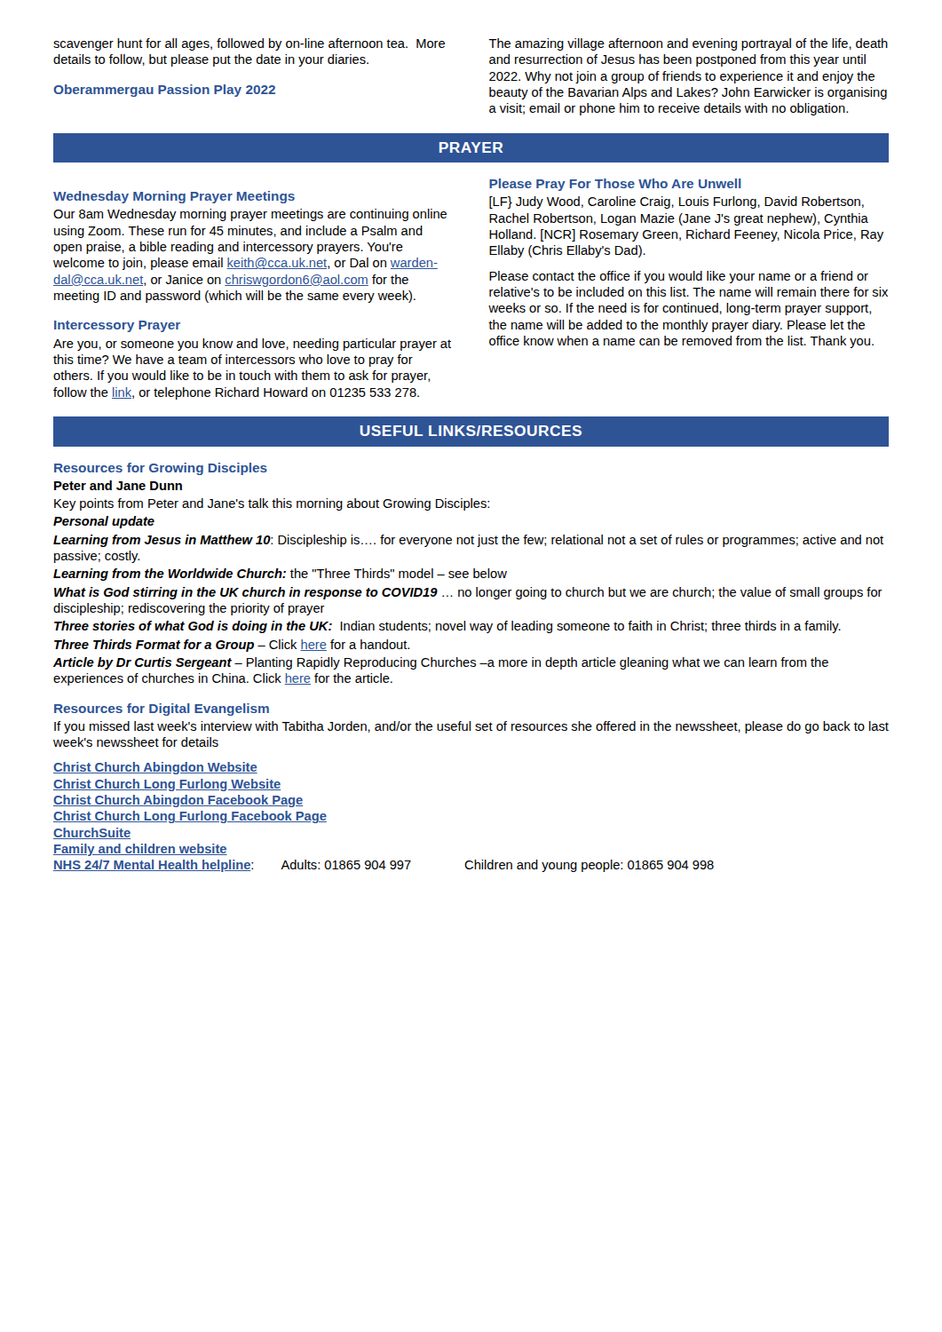scavenger hunt for all ages, followed by on-line afternoon tea. More details to follow, but please put the date in your diaries.
Oberammergau Passion Play 2022
The amazing village afternoon and evening portrayal of the life, death and resurrection of Jesus has been postponed from this year until 2022. Why not join a group of friends to experience it and enjoy the beauty of the Bavarian Alps and Lakes? John Earwicker is organising a visit; email or phone him to receive details with no obligation.
PRAYER
Wednesday Morning Prayer Meetings
Our 8am Wednesday morning prayer meetings are continuing online using Zoom. These run for 45 minutes, and include a Psalm and open praise, a bible reading and intercessory prayers. You're welcome to join, please email keith@cca.uk.net, or Dal on warden-dal@cca.uk.net, or Janice on chriswgordon6@aol.com for the meeting ID and password (which will be the same every week).
Intercessory Prayer
Are you, or someone you know and love, needing particular prayer at this time? We have a team of intercessors who love to pray for others. If you would like to be in touch with them to ask for prayer, follow the link, or telephone Richard Howard on 01235 533 278.
Please Pray For Those Who Are Unwell
[LF} Judy Wood, Caroline Craig, Louis Furlong, David Robertson, Rachel Robertson, Logan Mazie (Jane J's great nephew), Cynthia Holland. [NCR] Rosemary Green, Richard Feeney, Nicola Price, Ray Ellaby (Chris Ellaby's Dad).
Please contact the office if you would like your name or a friend or relative's to be included on this list. The name will remain there for six weeks or so. If the need is for continued, long-term prayer support, the name will be added to the monthly prayer diary. Please let the office know when a name can be removed from the list. Thank you.
USEFUL LINKS/RESOURCES
Resources for Growing Disciples
Peter and Jane Dunn
Key points from Peter and Jane's talk this morning about Growing Disciples:
Personal update
Learning from Jesus in Matthew 10: Discipleship is…. for everyone not just the few; relational not a set of rules or programmes; active and not passive; costly.
Learning from the Worldwide Church: the "Three Thirds" model – see below
What is God stirring in the UK church in response to COVID19 … no longer going to church but we are church; the value of small groups for discipleship; rediscovering the priority of prayer
Three stories of what God is doing in the UK: Indian students; novel way of leading someone to faith in Christ; three thirds in a family.
Three Thirds Format for a Group – Click here for a handout.
Article by Dr Curtis Sergeant – Planting Rapidly Reproducing Churches –a more in depth article gleaning what we can learn from the experiences of churches in China. Click here for the article.
Resources for Digital Evangelism
If you missed last week's interview with Tabitha Jorden, and/or the useful set of resources she offered in the newssheet, please do go back to last week's newssheet for details
Christ Church Abingdon Website
Christ Church Long Furlong Website
Christ Church Abingdon Facebook Page
Christ Church Long Furlong Facebook Page
ChurchSuite
Family and children website
NHS 24/7 Mental Health helpline: Adults: 01865 904 997 Children and young people: 01865 904 998